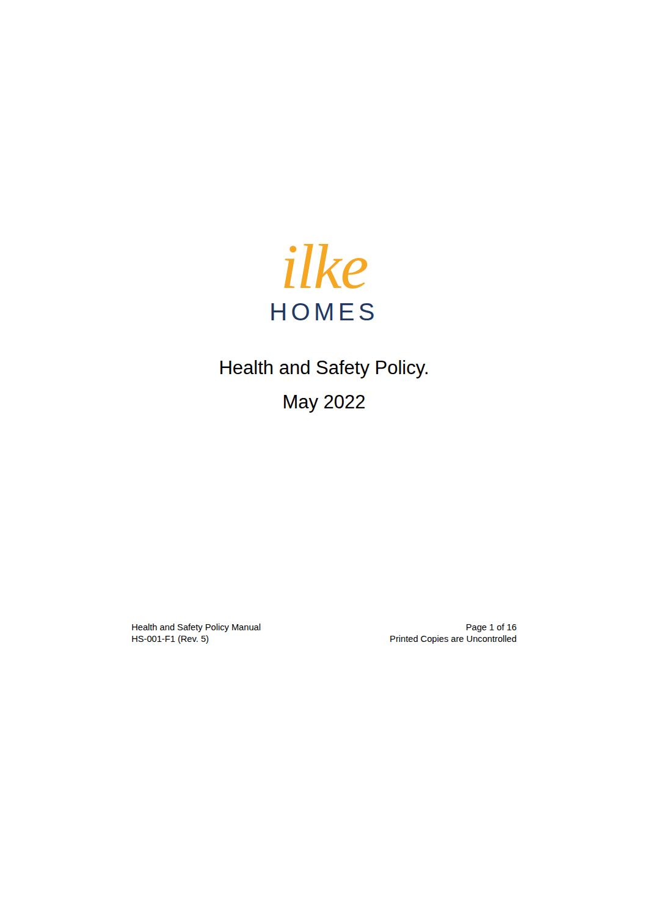ilke HOMES
Health and Safety Policy.
May 2022
Health and Safety Policy Manual
HS-001-F1 (Rev. 5)
Page 1 of 16
Printed Copies are Uncontrolled